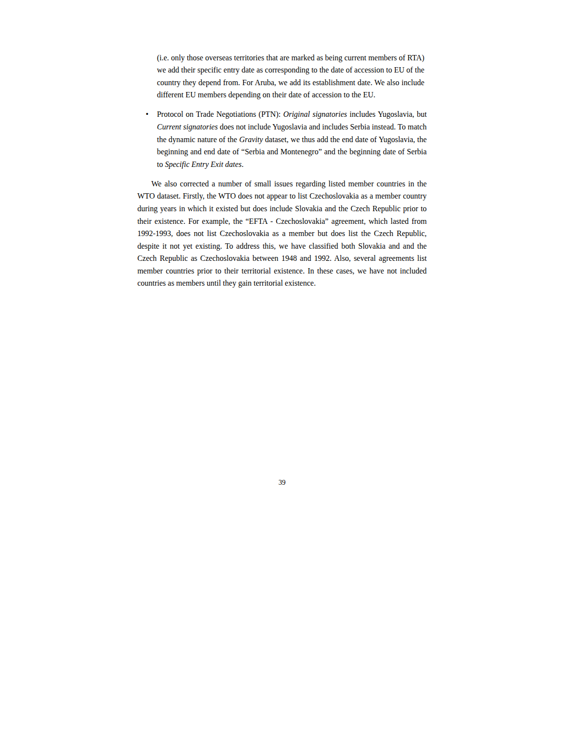(i.e. only those overseas territories that are marked as being current members of RTA) we add their specific entry date as corresponding to the date of accession to EU of the country they depend from. For Aruba, we add its establishment date. We also include different EU members depending on their date of accession to the EU.
Protocol on Trade Negotiations (PTN): Original signatories includes Yugoslavia, but Current signatories does not include Yugoslavia and includes Serbia instead. To match the dynamic nature of the Gravity dataset, we thus add the end date of Yugoslavia, the beginning and end date of “Serbia and Montenegro” and the beginning date of Serbia to Specific Entry Exit dates.
We also corrected a number of small issues regarding listed member countries in the WTO dataset. Firstly, the WTO does not appear to list Czechoslovakia as a member country during years in which it existed but does include Slovakia and the Czech Republic prior to their existence. For example, the “EFTA - Czechoslovakia” agreement, which lasted from 1992-1993, does not list Czechoslovakia as a member but does list the Czech Republic, despite it not yet existing. To address this, we have classified both Slovakia and and the Czech Republic as Czechoslovakia between 1948 and 1992. Also, several agreements list member countries prior to their territorial existence. In these cases, we have not included countries as members until they gain territorial existence.
39